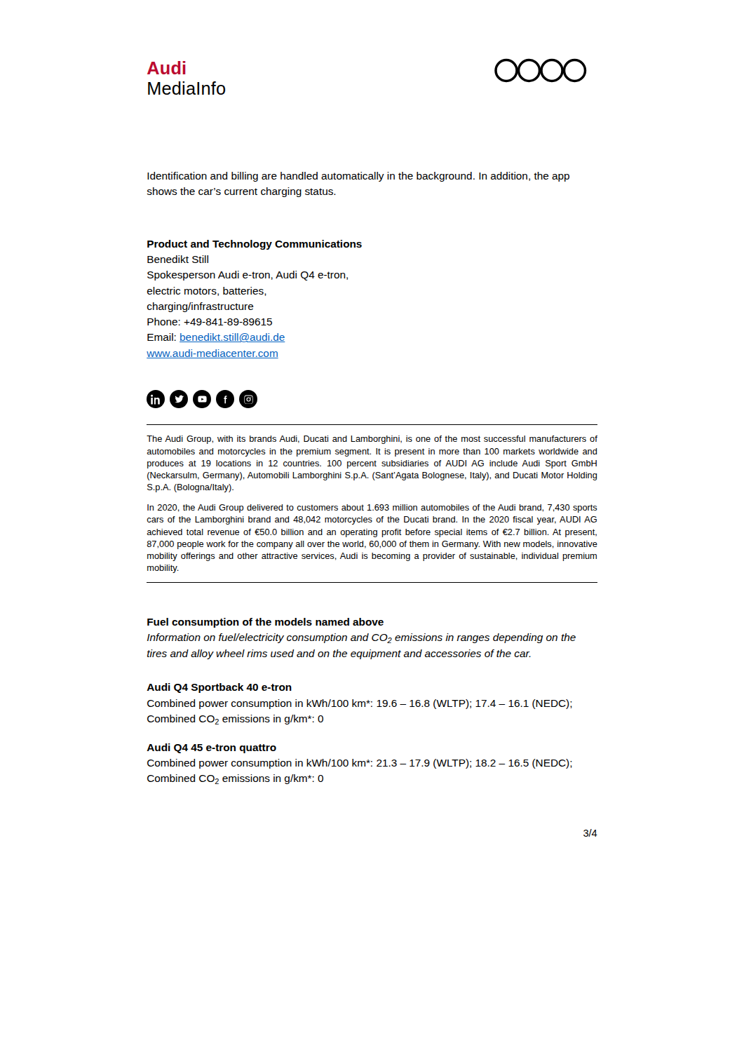Audi
MediaInfo
Identification and billing are handled automatically in the background. In addition, the app shows the car’s current charging status.
Product and Technology Communications
Benedikt Still
Spokesperson Audi e-tron, Audi Q4 e-tron,
electric motors, batteries,
charging/infrastructure
Phone: +49-841-89-89615
Email: benedikt.still@audi.de
www.audi-mediacenter.com
The Audi Group, with its brands Audi, Ducati and Lamborghini, is one of the most successful manufacturers of automobiles and motorcycles in the premium segment. It is present in more than 100 markets worldwide and produces at 19 locations in 12 countries. 100 percent subsidiaries of AUDI AG include Audi Sport GmbH (Neckarsulm, Germany), Automobili Lamborghini S.p.A. (Sant’Agata Bolognese, Italy), and Ducati Motor Holding S.p.A. (Bologna/Italy).
In 2020, the Audi Group delivered to customers about 1.693 million automobiles of the Audi brand, 7,430 sports cars of the Lamborghini brand and 48,042 motorcycles of the Ducati brand. In the 2020 fiscal year, AUDI AG achieved total revenue of €50.0 billion and an operating profit before special items of €2.7 billion. At present, 87,000 people work for the company all over the world, 60,000 of them in Germany. With new models, innovative mobility offerings and other attractive services, Audi is becoming a provider of sustainable, individual premium mobility.
Fuel consumption of the models named above
Information on fuel/electricity consumption and CO2 emissions in ranges depending on the tires and alloy wheel rims used and on the equipment and accessories of the car.
Audi Q4 Sportback 40 e-tron
Combined power consumption in kWh/100 km*: 19.6 – 16.8 (WLTP); 17.4 – 16.1 (NEDC);
Combined CO2 emissions in g/km*: 0
Audi Q4 45 e-tron quattro
Combined power consumption in kWh/100 km*: 21.3 – 17.9 (WLTP); 18.2 – 16.5 (NEDC);
Combined CO2 emissions in g/km*: 0
3/4